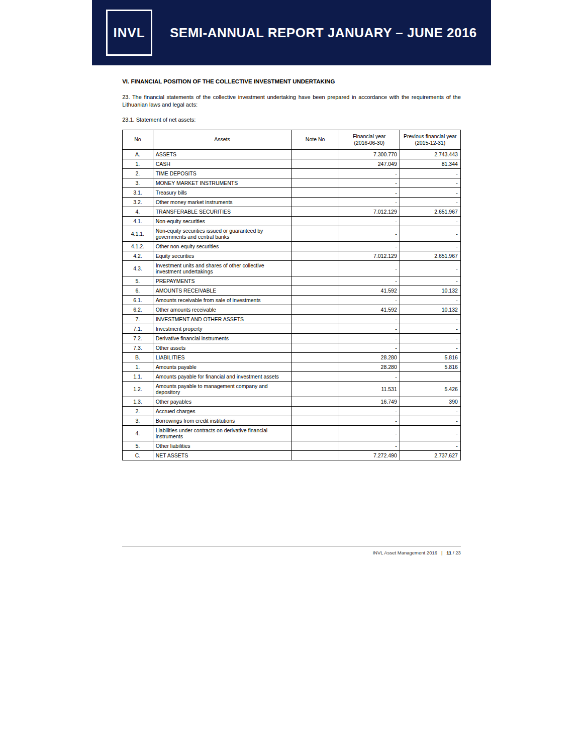INVL
SEMI-ANNUAL REPORT JANUARY – JUNE 2016
VI. FINANCIAL POSITION OF THE COLLECTIVE INVESTMENT UNDERTAKING
23. The financial statements of the collective investment undertaking have been prepared in accordance with the requirements of the Lithuanian laws and legal acts:
23.1. Statement of net assets:
| No | Assets | Note No | Financial year (2016-06-30) | Previous financial year (2015-12-31) |
| --- | --- | --- | --- | --- |
| A. | ASSETS | | 7.300.770 | 2.743.443 |
| 1. | CASH | | 247.049 | 81.344 |
| 2. | TIME DEPOSITS | | - | - |
| 3. | MONEY MARKET INSTRUMENTS | | - | - |
| 3.1. | Treasury bills | | - | - |
| 3.2. | Other money market instruments | | - | - |
| 4. | TRANSFERABLE SECURITIES | | 7.012.129 | 2.651.967 |
| 4.1. | Non-equity securities | | - | - |
| 4.1.1. | Non-equity securities issued or guaranteed by governments and central banks | | - | - |
| 4.1.2. | Other non-equity securities | | - | - |
| 4.2. | Equity securities | | 7.012.129 | 2.651.967 |
| 4.3. | Investment units and shares of other collective investment undertakings | | - | - |
| 5. | PREPAYMENTS | | - | - |
| 6. | AMOUNTS RECEIVABLE | | 41.592 | 10.132 |
| 6.1. | Amounts receivable from sale of investments | | - | - |
| 6.2. | Other amounts receivable | | 41.592 | 10.132 |
| 7. | INVESTMENT AND OTHER ASSETS | | - | - |
| 7.1. | Investment property | | - | - |
| 7.2. | Derivative financial instruments | | - | - |
| 7.3. | Other assets | | - | - |
| B. | LIABILITIES | | 28.280 | 5.816 |
| 1. | Amounts payable | | 28.280 | 5.816 |
| 1.1. | Amounts payable for financial and investment assets | | - | |
| 1.2. | Amounts payable to management company and depository | | 11.531 | 5.426 |
| 1.3. | Other payables | | 16.749 | 390 |
| 2. | Accrued charges | | - | - |
| 3. | Borrowings from credit institutions | | - | - |
| 4. | Liabilities under contracts on derivative financial instruments | | - | - |
| 5. | Other liabilities | | - | - |
| C. | NET ASSETS | | 7.272.490 | 2.737.627 |
INVL Asset Management 2016 | 11 / 23